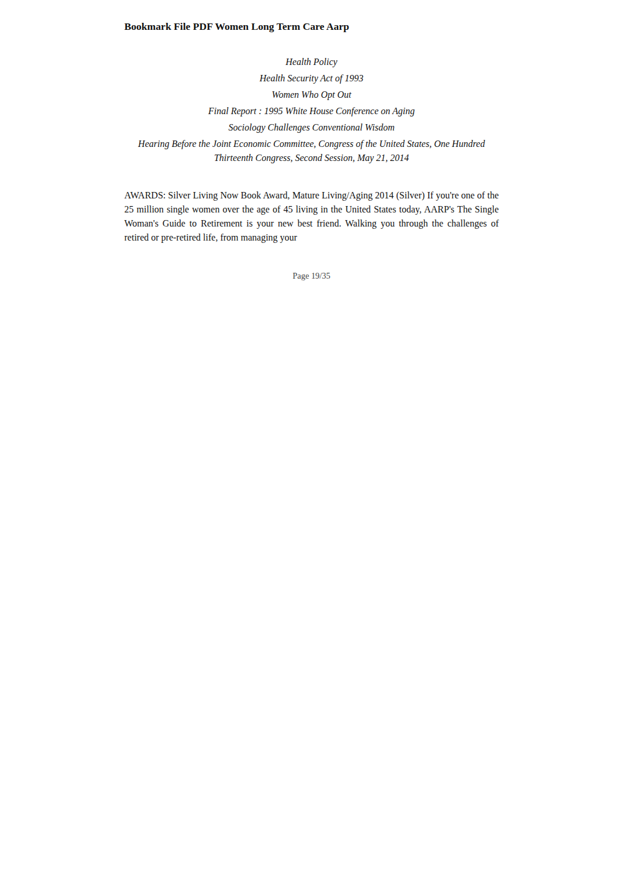Bookmark File PDF Women Long Term Care Aarp
Health Policy
Health Security Act of 1993
Women Who Opt Out
Final Report : 1995 White House Conference on Aging
Sociology Challenges Conventional Wisdom
Hearing Before the Joint Economic Committee, Congress of the United States, One Hundred Thirteenth Congress, Second Session, May 21, 2014
AWARDS: Silver Living Now Book Award, Mature Living/Aging 2014 (Silver) If you're one of the 25 million single women over the age of 45 living in the United States today, AARP's The Single Woman's Guide to Retirement is your new best friend. Walking you through the challenges of retired or pre-retired life, from managing your
Page 19/35